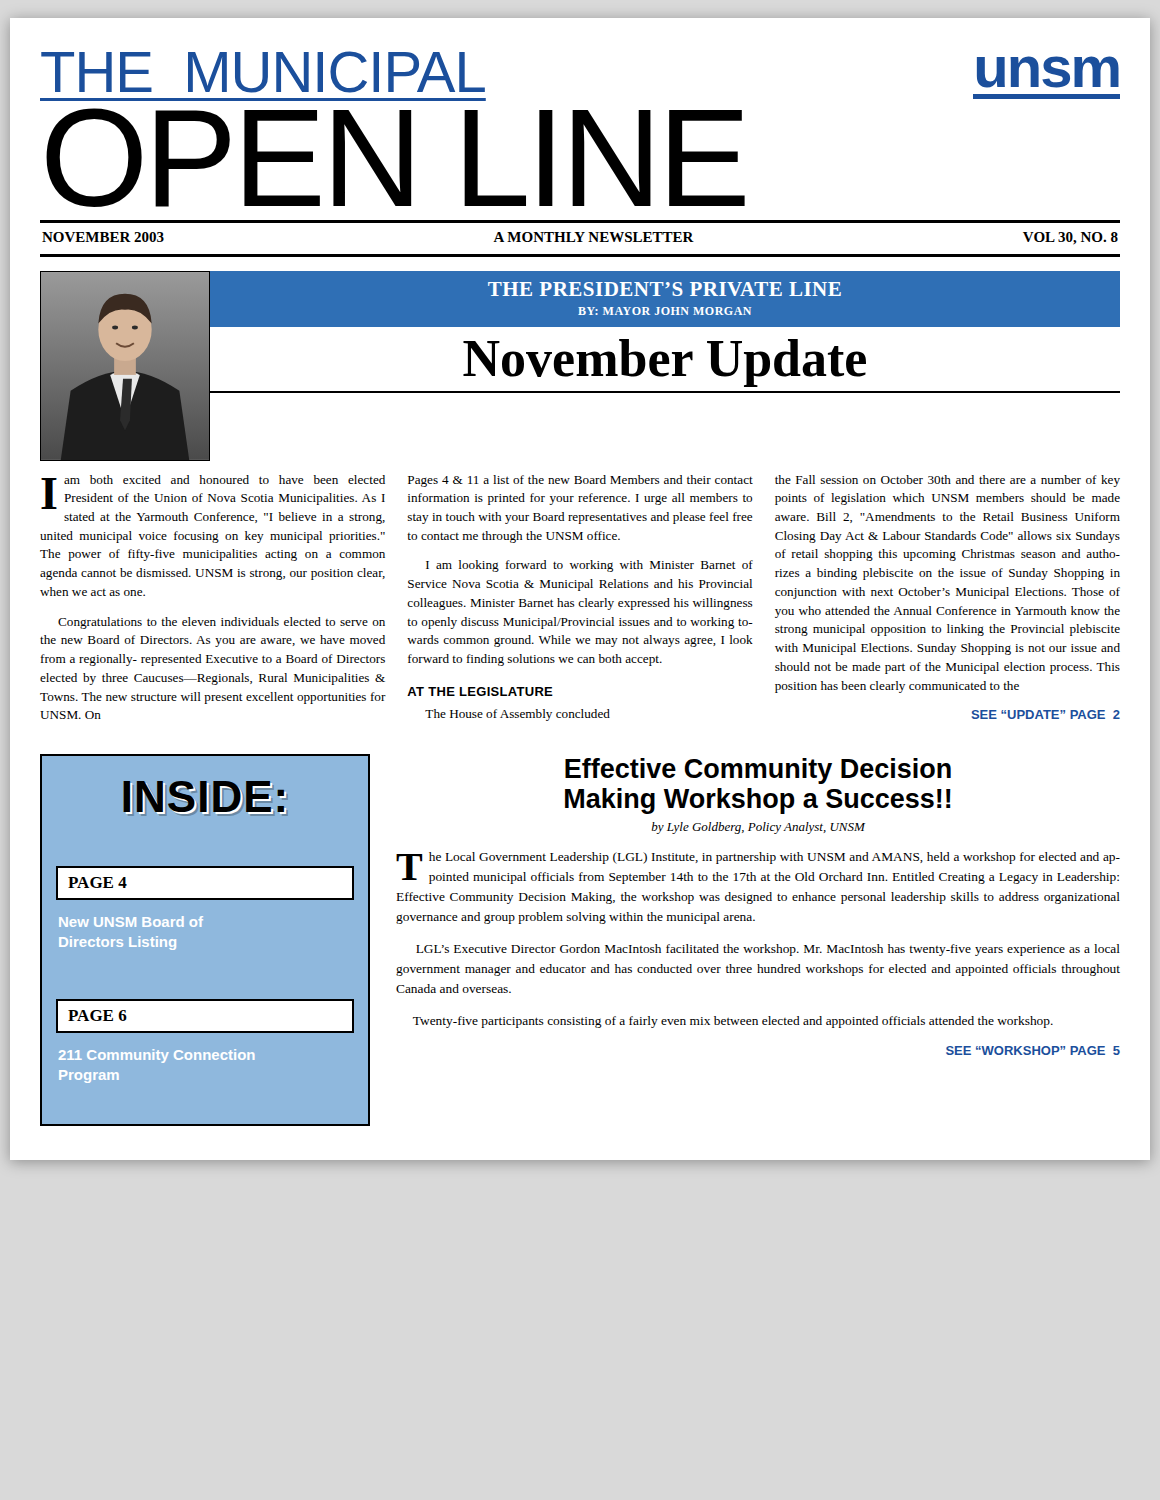THE MUNICIPAL
unsm
OPEN LINE
NOVEMBER 2003
A MONTHLY NEWSLETTER
VOL 30, NO. 8
THE PRESIDENT’S PRIVATE LINE
BY: MAYOR JOHN MORGAN
November Update
Iam both excited and honoured to have been elected President of the Union of Nova Scotia Municipalities. As I stated at the Yarmouth Conference, "I believe in a strong, united municipal voice focusing on key municipal priorities." The power of fifty-five municipalities acting on a common agenda cannot be dismissed. UNSM is strong, our position clear, when we act as one.
Congratulations to the eleven individuals elected to serve on the new Board of Directors. As you are aware, we have moved from a regionally- represented Executive to a Board of Directors elected by three Caucuses—Regionals, Rural Municipalities & Towns. The new structure will present excellent opportunities for UNSM. On
Pages 4 & 11 a list of the new Board Members and their contact information is printed for your reference. I urge all members to stay in touch with your Board representatives and please feel free to contact me through the UNSM office.
I am looking forward to working with Minister Barnet of Service Nova Scotia & Municipal Relations and his Provincial colleagues. Minister Barnet has clearly expressed his willingness to openly discuss Municipal/Provincial issues and to working towards common ground. While we may not always agree, I look forward to finding solutions we can both accept.
AT THE LEGISLATURE
The House of Assembly concluded
the Fall session on October 30th and there are a number of key points of legislation which UNSM members should be made aware. Bill 2, "Amendments to the Retail Business Uniform Closing Day Act & Labour Standards Code" allows six Sundays of retail shopping this upcoming Christmas season and authorizes a binding plebiscite on the issue of Sunday Shopping in conjunction with next October’s Municipal Elections. Those of you who attended the Annual Conference in Yarmouth know the strong municipal opposition to linking the Provincial plebiscite with Municipal Elections. Sunday Shopping is not our issue and should not be made part of the Municipal election process. This position has been clearly communicated to the
SEE “UPDATE” PAGE 2
INSIDE:
PAGE 4
New UNSM Board of
Directors Listing
PAGE 6
211 Community Connection
Program
Effective Community Decision
Making Workshop a Success!!
by Lyle Goldberg, Policy Analyst, UNSM
The Local Government Leadership (LGL) Institute, in partnership with UNSM and AMANS, held a workshop for elected and appointed municipal officials from September 14th to the 17th at the Old Orchard Inn. Entitled Creating a Legacy in Leadership: Effective Community Decision Making, the workshop was designed to enhance personal leadership skills to address organizational governance and group problem solving within the municipal arena.
LGL’s Executive Director Gordon MacIntosh facilitated the workshop. Mr. MacIntosh has twenty-five years experience as a local government manager and educator and has conducted over three hundred workshops for elected and appointed officials throughout Canada and overseas.
Twenty-five participants consisting of a fairly even mix between elected and appointed officials attended the workshop.
SEE “WORKSHOP” PAGE 5